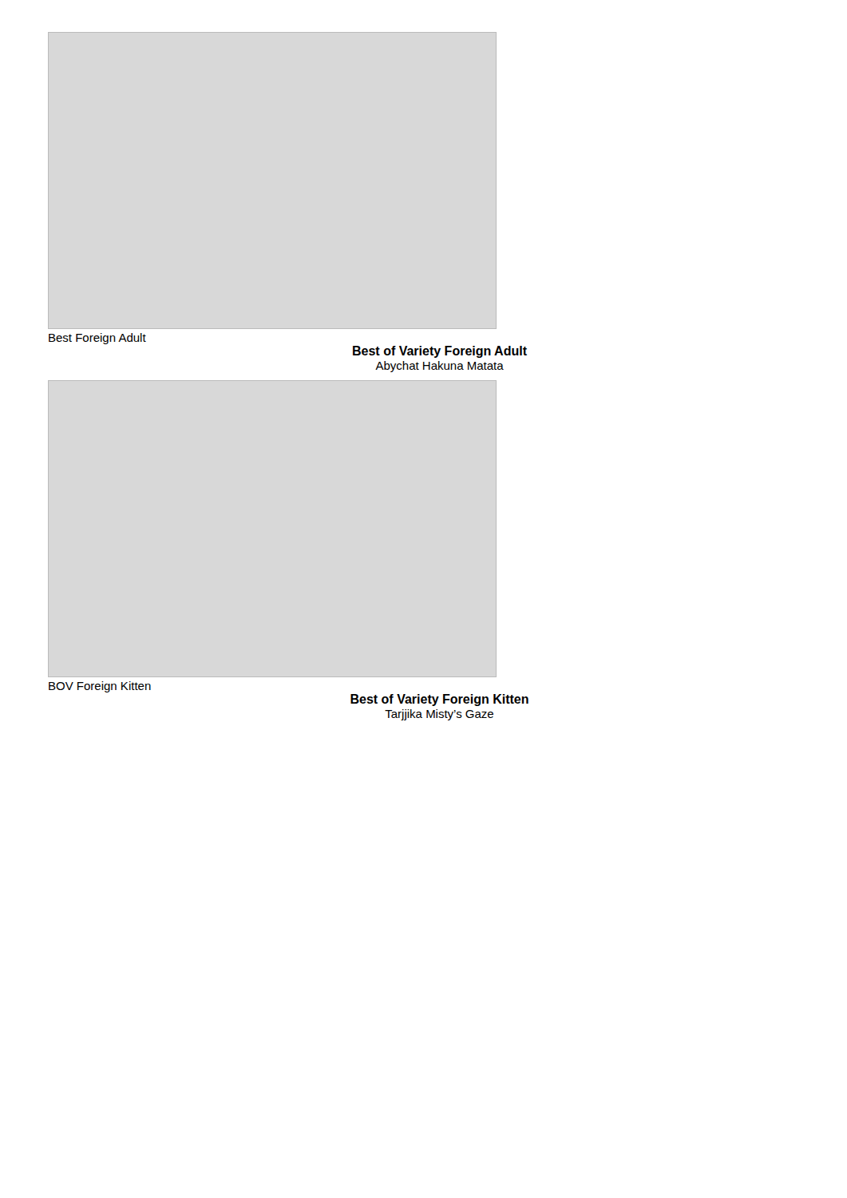Best Foreign Adult
Best of Variety Foreign Adult
Abychat Hakuna Matata
BOV Foreign Kitten
Best of Variety Foreign Kitten
Tarjjika Misty’s Gaze